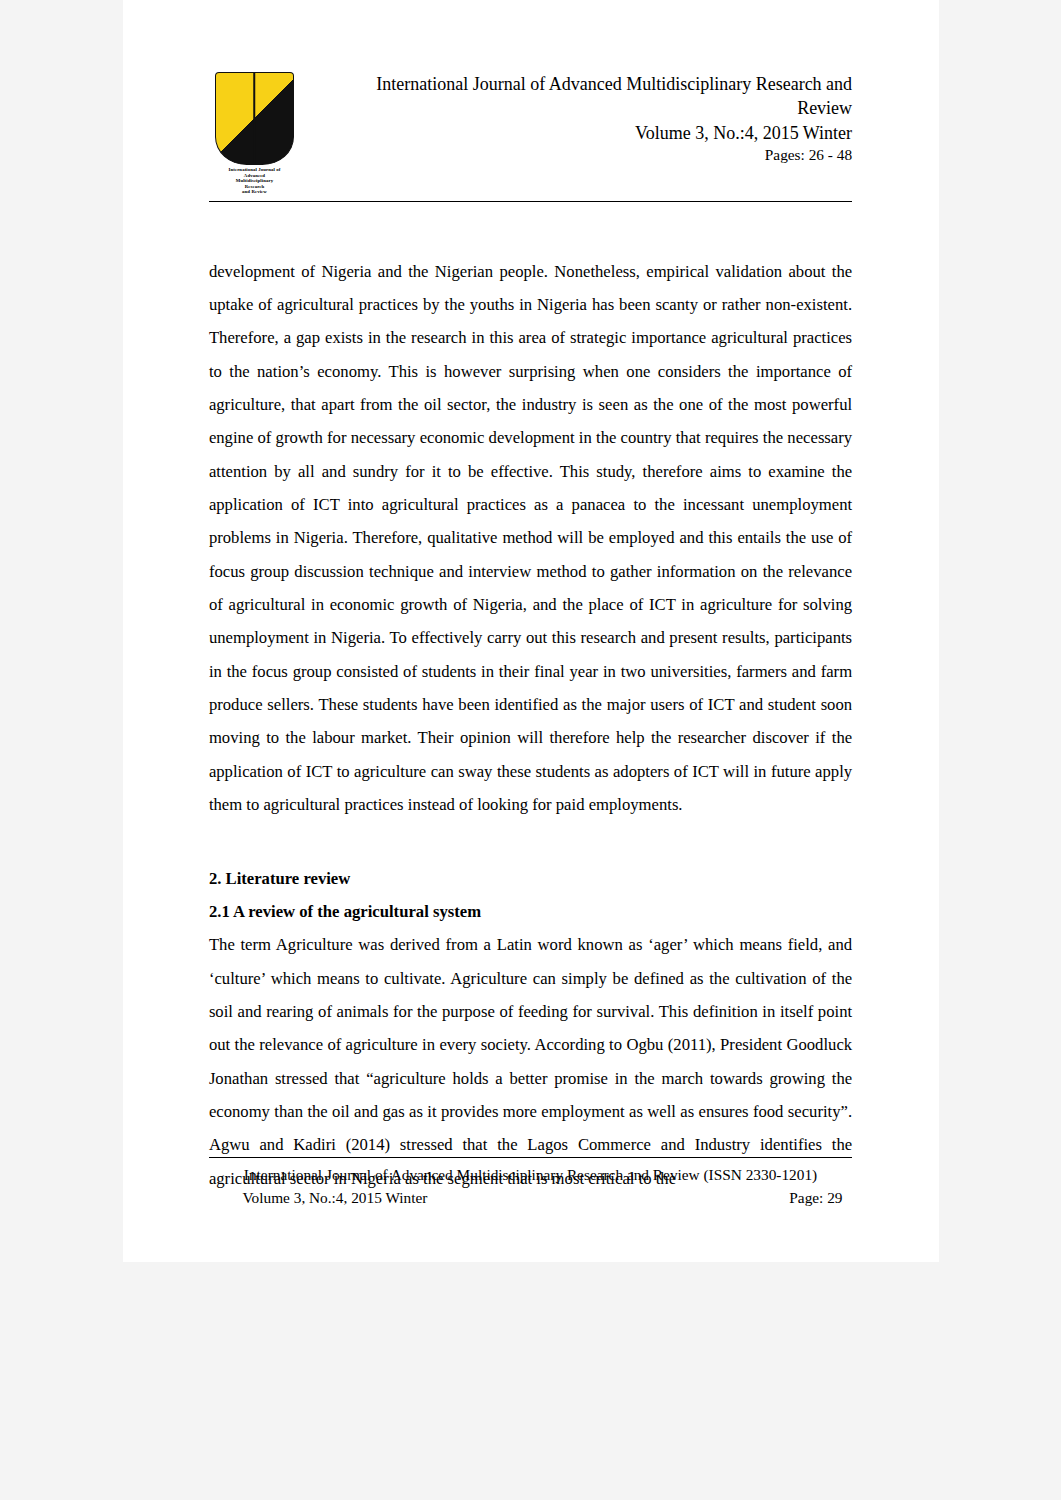International Journal of
Advanced
Multidisciplinary
Research
and Review
International Journal of Advanced Multidisciplinary Research and Review Volume 3, No.:4, 2015 Winter Pages: 26 - 48
development of Nigeria and the Nigerian people. Nonetheless, empirical validation about the uptake of agricultural practices by the youths in Nigeria has been scanty or rather non-existent. Therefore, a gap exists in the research in this area of strategic importance agricultural practices to the nation’s economy. This is however surprising when one considers the importance of agriculture, that apart from the oil sector, the industry is seen as the one of the most powerful engine of growth for necessary economic development in the country that requires the necessary attention by all and sundry for it to be effective. This study, therefore aims to examine the application of ICT into agricultural practices as a panacea to the incessant unemployment problems in Nigeria. Therefore, qualitative method will be employed and this entails the use of focus group discussion technique and interview method to gather information on the relevance of agricultural in economic growth of Nigeria, and the place of ICT in agriculture for solving unemployment in Nigeria. To effectively carry out this research and present results, participants in the focus group consisted of students in their final year in two universities, farmers and farm produce sellers. These students have been identified as the major users of ICT and student soon moving to the labour market. Their opinion will therefore help the researcher discover if the application of ICT to agriculture can sway these students as adopters of ICT will in future apply them to agricultural practices instead of looking for paid employments.
2. Literature review
2.1 A review of the agricultural system
The term Agriculture was derived from a Latin word known as ‘ager’ which means field, and ‘culture’ which means to cultivate. Agriculture can simply be defined as the cultivation of the soil and rearing of animals for the purpose of feeding for survival. This definition in itself point out the relevance of agriculture in every society. According to Ogbu (2011), President Goodluck Jonathan stressed that “agriculture holds a better promise in the march towards growing the economy than the oil and gas as it provides more employment as well as ensures food security”. Agwu and Kadiri (2014) stressed that the Lagos Commerce and Industry identifies the agricultural sector in Nigeria as the segment that is most critical to the
International Journal of Advanced Multidisciplinary Research and Review (ISSN 2330-1201)
Volume 3, No.:4, 2015 Winter Page: 29